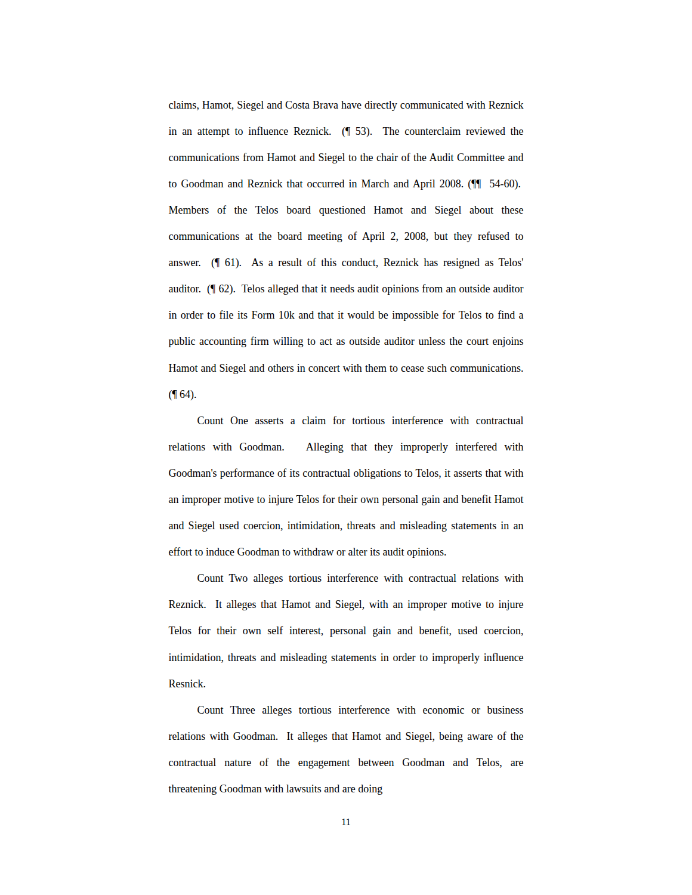claims, Hamot, Siegel and Costa Brava have directly communicated with Reznick in an attempt to influence Reznick. (¶ 53). The counterclaim reviewed the communications from Hamot and Siegel to the chair of the Audit Committee and to Goodman and Reznick that occurred in March and April 2008. (¶¶ 54-60). Members of the Telos board questioned Hamot and Siegel about these communications at the board meeting of April 2, 2008, but they refused to answer. (¶ 61). As a result of this conduct, Reznick has resigned as Telos' auditor. (¶ 62). Telos alleged that it needs audit opinions from an outside auditor in order to file its Form 10k and that it would be impossible for Telos to find a public accounting firm willing to act as outside auditor unless the court enjoins Hamot and Siegel and others in concert with them to cease such communications. (¶ 64).
Count One asserts a claim for tortious interference with contractual relations with Goodman. Alleging that they improperly interfered with Goodman's performance of its contractual obligations to Telos, it asserts that with an improper motive to injure Telos for their own personal gain and benefit Hamot and Siegel used coercion, intimidation, threats and misleading statements in an effort to induce Goodman to withdraw or alter its audit opinions.
Count Two alleges tortious interference with contractual relations with Reznick. It alleges that Hamot and Siegel, with an improper motive to injure Telos for their own self interest, personal gain and benefit, used coercion, intimidation, threats and misleading statements in order to improperly influence Resnick.
Count Three alleges tortious interference with economic or business relations with Goodman. It alleges that Hamot and Siegel, being aware of the contractual nature of the engagement between Goodman and Telos, are threatening Goodman with lawsuits and are doing
11